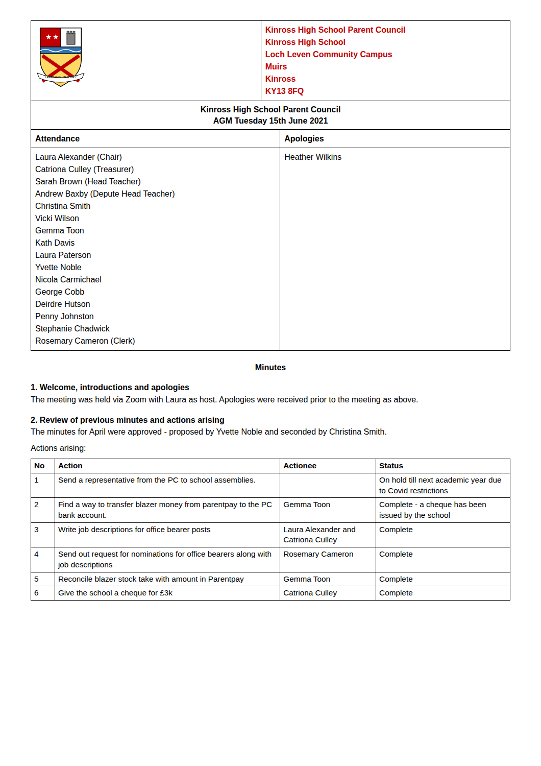| ★ ★ LEARNING - THE KEY | Kinross High School Parent Council Kinross High School Loch Leven Community Campus Muirs Kinross KY13 8FQ |
| Kinross High School Parent Council AGM Tuesday 15th June 2021 |
| Attendance | Apologies |
| --- | --- |
| Laura Alexander (Chair) Catriona Culley (Treasurer) Sarah Brown (Head Teacher) Andrew Baxby (Depute Head Teacher) Christina Smith Vicki Wilson Gemma Toon Kath Davis Laura Paterson Yvette Noble Nicola Carmichael George Cobb Deirdre Hutson Penny Johnston Stephanie Chadwick Rosemary Cameron (Clerk) | Heather Wilkins |
Minutes
1. Welcome, introductions and apologies
The meeting was held via Zoom with Laura as host. Apologies were received prior to the meeting as above.
2. Review of previous minutes and actions arising
The minutes for April were approved - proposed by Yvette Noble and seconded by Christina Smith.
Actions arising:
| No | Action | Actionee | Status |
| --- | --- | --- | --- |
| 1 | Send a representative from the PC to school assemblies. | | On hold till next academic year due to Covid restrictions |
| 2 | Find a way to transfer blazer money from parentpay to the PC bank account. | Gemma Toon | Complete - a cheque has been issued by the school |
| 3 | Write job descriptions for office bearer posts | Laura Alexander and Catriona Culley | Complete |
| 4 | Send out request for nominations for office bearers along with job descriptions | Rosemary Cameron | Complete |
| 5 | Reconcile blazer stock take with amount in Parentpay | Gemma Toon | Complete |
| 6 | Give the school a cheque for £3k | Catriona Culley | Complete |